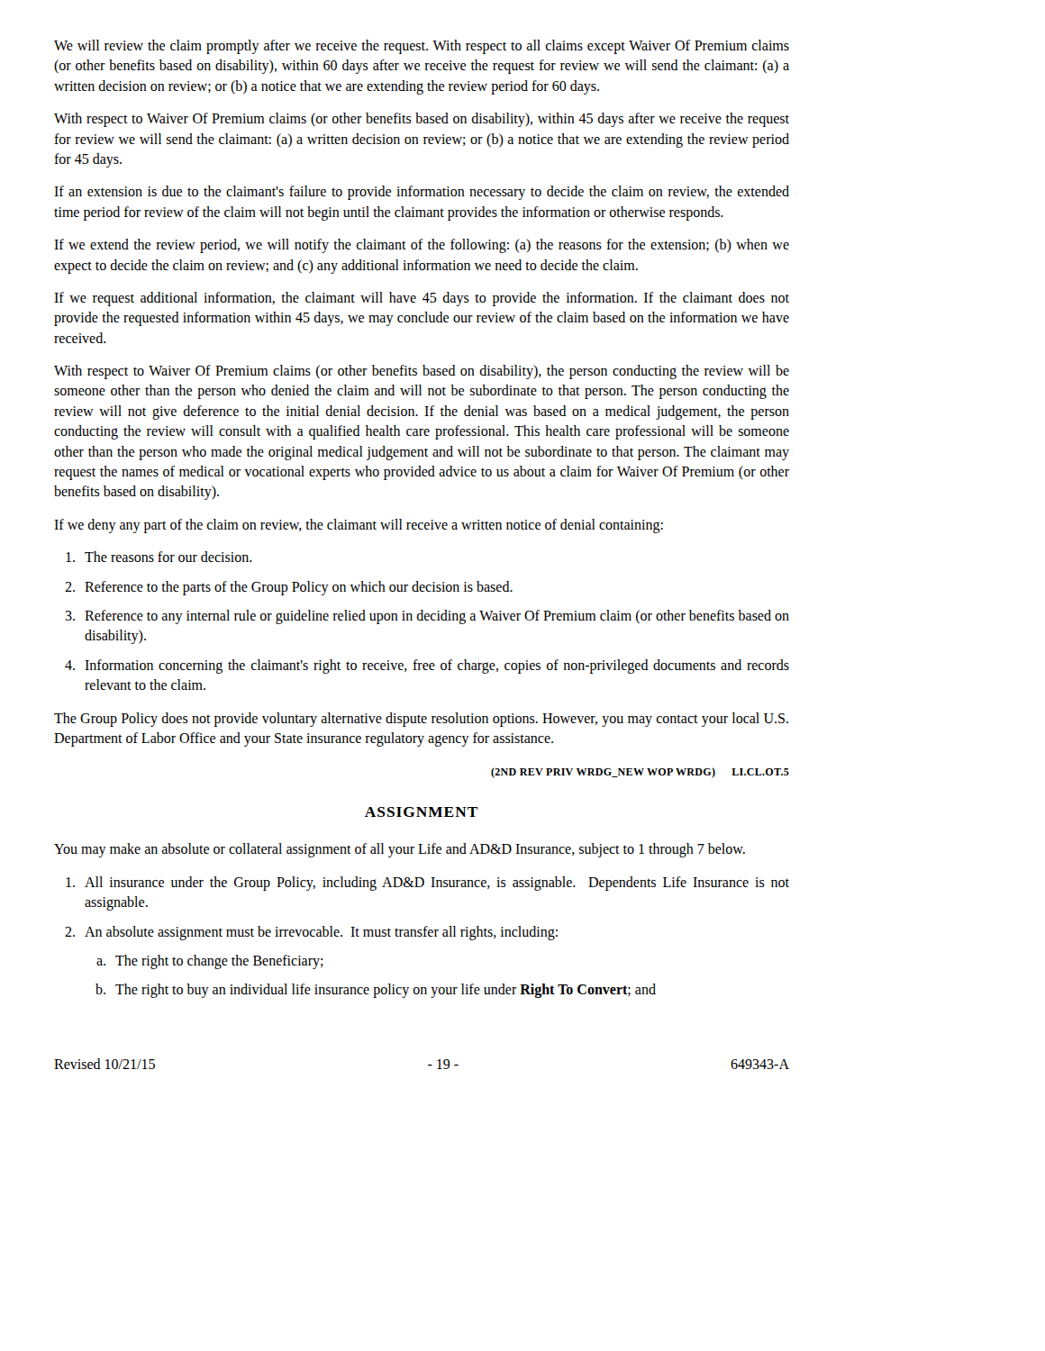We will review the claim promptly after we receive the request. With respect to all claims except Waiver Of Premium claims (or other benefits based on disability), within 60 days after we receive the request for review we will send the claimant: (a) a written decision on review; or (b) a notice that we are extending the review period for 60 days.
With respect to Waiver Of Premium claims (or other benefits based on disability), within 45 days after we receive the request for review we will send the claimant: (a) a written decision on review; or (b) a notice that we are extending the review period for 45 days.
If an extension is due to the claimant's failure to provide information necessary to decide the claim on review, the extended time period for review of the claim will not begin until the claimant provides the information or otherwise responds.
If we extend the review period, we will notify the claimant of the following: (a) the reasons for the extension; (b) when we expect to decide the claim on review; and (c) any additional information we need to decide the claim.
If we request additional information, the claimant will have 45 days to provide the information. If the claimant does not provide the requested information within 45 days, we may conclude our review of the claim based on the information we have received.
With respect to Waiver Of Premium claims (or other benefits based on disability), the person conducting the review will be someone other than the person who denied the claim and will not be subordinate to that person. The person conducting the review will not give deference to the initial denial decision. If the denial was based on a medical judgement, the person conducting the review will consult with a qualified health care professional. This health care professional will be someone other than the person who made the original medical judgement and will not be subordinate to that person. The claimant may request the names of medical or vocational experts who provided advice to us about a claim for Waiver Of Premium (or other benefits based on disability).
If we deny any part of the claim on review, the claimant will receive a written notice of denial containing:
The reasons for our decision.
Reference to the parts of the Group Policy on which our decision is based.
Reference to any internal rule or guideline relied upon in deciding a Waiver Of Premium claim (or other benefits based on disability).
Information concerning the claimant's right to receive, free of charge, copies of non-privileged documents and records relevant to the claim.
The Group Policy does not provide voluntary alternative dispute resolution options. However, you may contact your local U.S. Department of Labor Office and your State insurance regulatory agency for assistance.
(2ND REV PRIV WRDG_NEW WOP WRDG) LI.CL.OT.5
ASSIGNMENT
You may make an absolute or collateral assignment of all your Life and AD&D Insurance, subject to 1 through 7 below.
All insurance under the Group Policy, including AD&D Insurance, is assignable. Dependents Life Insurance is not assignable.
An absolute assignment must be irrevocable. It must transfer all rights, including:
The right to change the Beneficiary;
The right to buy an individual life insurance policy on your life under Right To Convert; and
Revised 10/21/15 - 19 - 649343-A